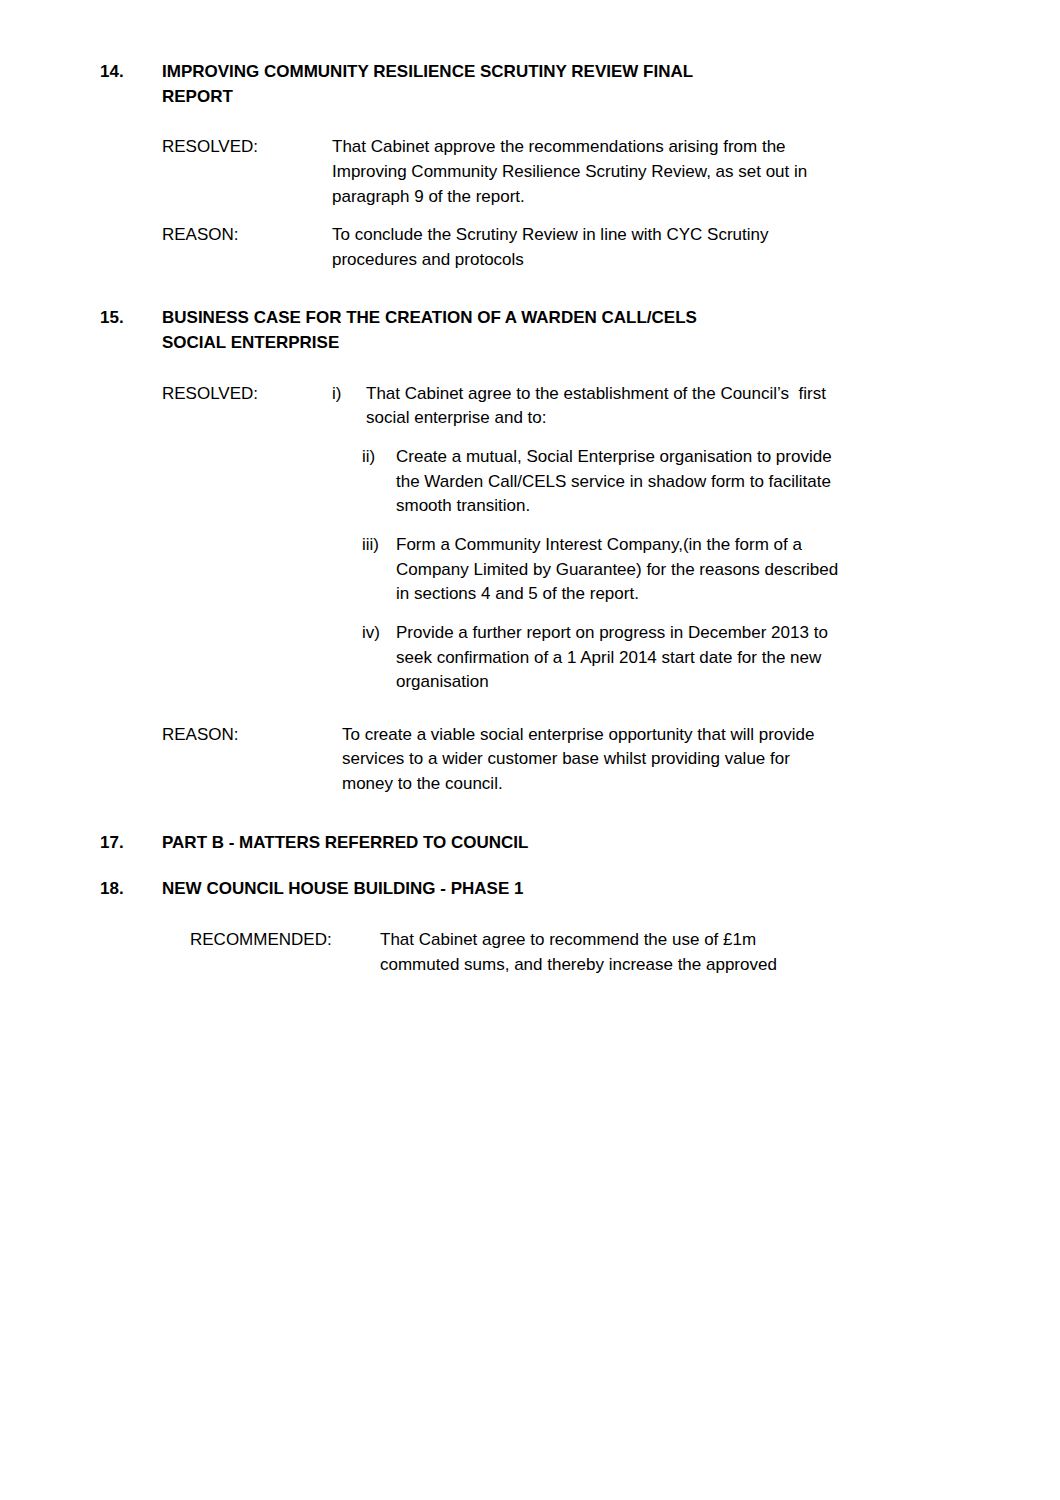14.
Improving Community Resilience Scrutiny Review Final Report
RESOLVED:
That Cabinet approve the recommendations arising from the Improving Community Resilience Scrutiny Review, as set out in paragraph 9 of the report.
REASON:
To conclude the Scrutiny Review in line with CYC Scrutiny procedures and protocols
15.
Business Case for the Creation of a Warden Call/CELS Social Enterprise
RESOLVED:
i)
That Cabinet agree to the establishment of the Council’s first social enterprise and to:
ii)
Create a mutual, Social Enterprise organisation to provide the Warden Call/CELS service in shadow form to facilitate smooth transition.
iii)
Form a Community Interest Company,(in the form of a Company Limited by Guarantee) for the reasons described in sections 4 and 5 of the report.
iv)
Provide a further report on progress in December 2013 to seek confirmation of a 1 April 2014 start date for the new organisation
REASON:
To create a viable social enterprise opportunity that will provide services to a wider customer base whilst providing value for money to the council.
17.
Part B - Matters Referred to Council
18.
New Council House Building - Phase 1
RECOMMENDED:
That Cabinet agree to recommend the use of £1m commuted sums, and thereby increase the approved